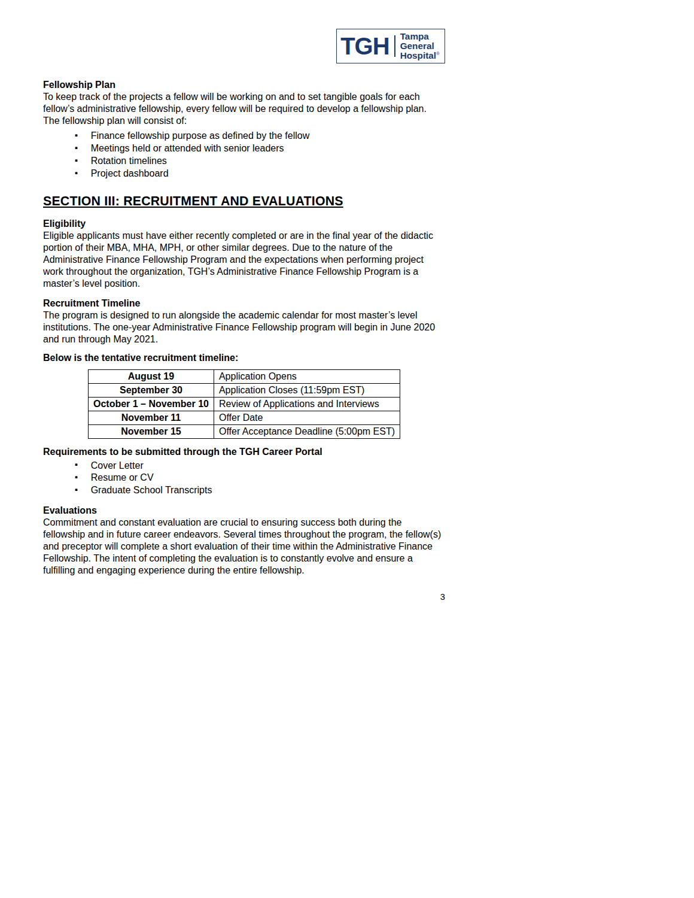TGH
Tampa
General
Hospital®
Fellowship Plan
To keep track of the projects a fellow will be working on and to set tangible goals for each fellow’s administrative fellowship, every fellow will be required to develop a fellowship plan. The fellowship plan will consist of:
Finance fellowship purpose as defined by the fellow
Meetings held or attended with senior leaders
Rotation timelines
Project dashboard
SECTION III: RECRUITMENT AND EVALUATIONS
Eligibility
Eligible applicants must have either recently completed or are in the final year of the didactic portion of their MBA, MHA, MPH, or other similar degrees. Due to the nature of the Administrative Finance Fellowship Program and the expectations when performing project work throughout the organization, TGH’s Administrative Finance Fellowship Program is a master’s level position.
Recruitment Timeline
The program is designed to run alongside the academic calendar for most master’s level institutions. The one-year Administrative Finance Fellowship program will begin in June 2020 and run through May 2021.
Below is the tentative recruitment timeline:
| August 19 | Application Opens |
| September 30 | Application Closes (11:59pm EST) |
| October 1 – November 10 | Review of Applications and Interviews |
| November 11 | Offer Date |
| November 15 | Offer Acceptance Deadline (5:00pm EST) |
Requirements to be submitted through the TGH Career Portal
Cover Letter
Resume or CV
Graduate School Transcripts
Evaluations
Commitment and constant evaluation are crucial to ensuring success both during the fellowship and in future career endeavors. Several times throughout the program, the fellow(s) and preceptor will complete a short evaluation of their time within the Administrative Finance Fellowship. The intent of completing the evaluation is to constantly evolve and ensure a fulfilling and engaging experience during the entire fellowship.
3